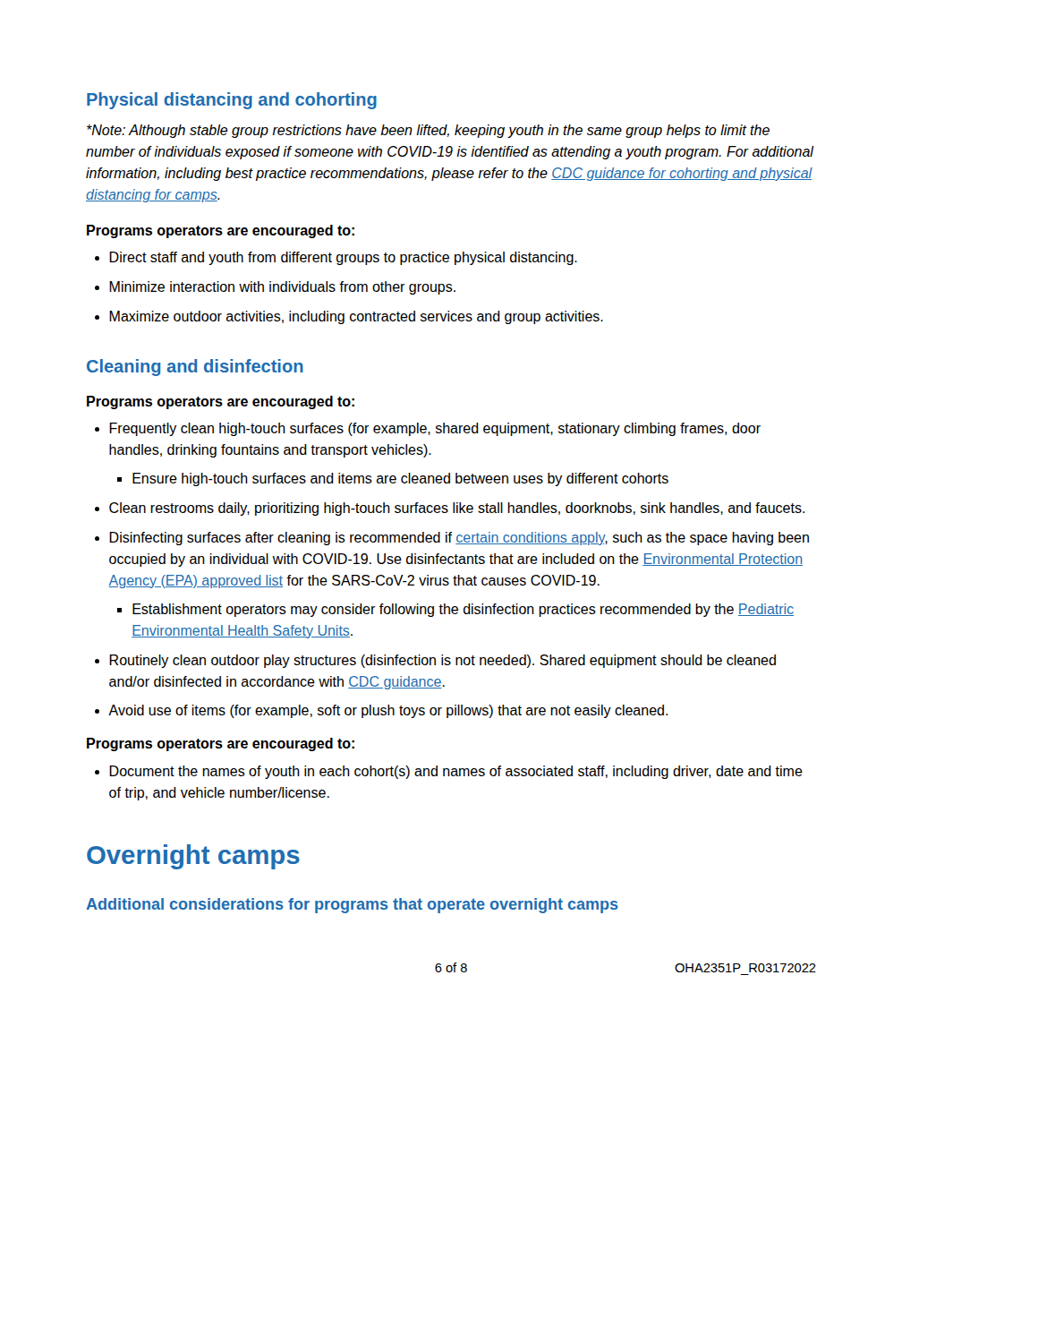Physical distancing and cohorting
*Note: Although stable group restrictions have been lifted, keeping youth in the same group helps to limit the number of individuals exposed if someone with COVID-19 is identified as attending a youth program. For additional information, including best practice recommendations, please refer to the CDC guidance for cohorting and physical distancing for camps.
Programs operators are encouraged to:
Direct staff and youth from different groups to practice physical distancing.
Minimize interaction with individuals from other groups.
Maximize outdoor activities, including contracted services and group activities.
Cleaning and disinfection
Programs operators are encouraged to:
Frequently clean high-touch surfaces (for example, shared equipment, stationary climbing frames, door handles, drinking fountains and transport vehicles).
Ensure high-touch surfaces and items are cleaned between uses by different cohorts
Clean restrooms daily, prioritizing high-touch surfaces like stall handles, doorknobs, sink handles, and faucets.
Disinfecting surfaces after cleaning is recommended if certain conditions apply, such as the space having been occupied by an individual with COVID-19. Use disinfectants that are included on the Environmental Protection Agency (EPA) approved list for the SARS-CoV-2 virus that causes COVID-19.
Establishment operators may consider following the disinfection practices recommended by the Pediatric Environmental Health Safety Units.
Routinely clean outdoor play structures (disinfection is not needed). Shared equipment should be cleaned and/or disinfected in accordance with CDC guidance.
Avoid use of items (for example, soft or plush toys or pillows) that are not easily cleaned.
Programs operators are encouraged to:
Document the names of youth in each cohort(s) and names of associated staff, including driver, date and time of trip, and vehicle number/license.
Overnight camps
Additional considerations for programs that operate overnight camps
6 of 8 OHA2351P_R03172022